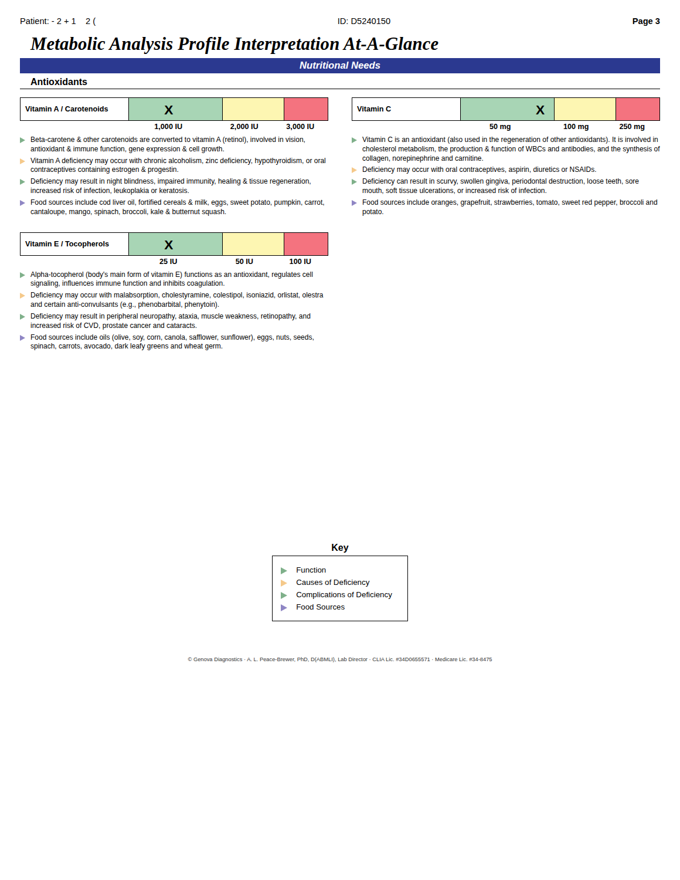Patient: - 2 + 1   2 (
ID: D5240150
Page 3
Metabolic Analysis Profile Interpretation At-A-Glance
Nutritional Needs
Antioxidants
Vitamin A / Carotenoids
X
1,000 IU 2,000 IU 3,000 IU
Beta-carotene & other carotenoids are converted to vitamin A (retinol), involved in vision, antioxidant & immune function, gene expression & cell growth.
Vitamin A deficiency may occur with chronic alcoholism, zinc deficiency, hypothyroidism, or oral contraceptives containing estrogen & progestin.
Deficiency may result in night blindness, impaired immunity, healing & tissue regeneration, increased risk of infection, leukoplakia or keratosis.
Food sources include cod liver oil, fortified cereals & milk, eggs, sweet potato, pumpkin, carrot, cantaloupe, mango, spinach, broccoli, kale & butternut squash.
Vitamin E / Tocopherols
X
25 IU 50 IU 100 IU
Alpha-tocopherol (body's main form of vitamin E) functions as an antioxidant, regulates cell signaling, influences immune function and inhibits coagulation.
Deficiency may occur with malabsorption, cholestyramine, colestipol, isoniazid, orlistat, olestra and certain anti-convulsants (e.g., phenobarbital, phenytoin).
Deficiency may result in peripheral neuropathy, ataxia, muscle weakness, retinopathy, and increased risk of CVD, prostate cancer and cataracts.
Food sources include oils (olive, soy, corn, canola, safflower, sunflower), eggs, nuts, seeds, spinach, carrots, avocado, dark leafy greens and wheat germ.
Vitamin C
X
50 mg 100 mg 250 mg
Vitamin C is an antioxidant (also used in the regeneration of other antioxidants). It is involved in cholesterol metabolism, the production & function of WBCs and antibodies, and the synthesis of collagen, norepinephrine and carnitine.
Deficiency may occur with oral contraceptives, aspirin, diuretics or NSAIDs.
Deficiency can result in scurvy, swollen gingiva, periodontal destruction, loose teeth, sore mouth, soft tissue ulcerations, or increased risk of infection.
Food sources include oranges, grapefruit, strawberries, tomato, sweet red pepper, broccoli and potato.
Key
Function
Causes of Deficiency
Complications of Deficiency
Food Sources
© Genova Diagnostics · A. L. Peace-Brewer, PhD, D(ABMLI), Lab Director · CLIA Lic. #34D0655571 · Medicare Lic. #34-8475